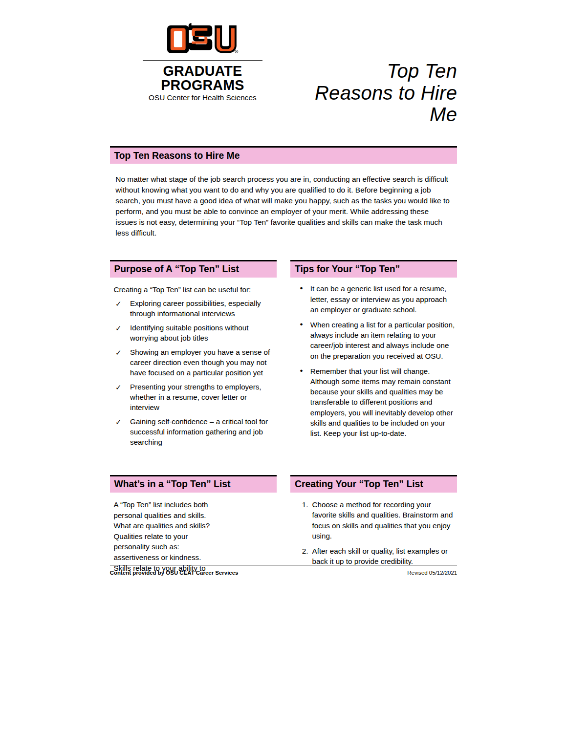R
GRADUATE PROGRAMS
OSU Center for Health Sciences
Top Ten Reasons to Hire Me
Top Ten Reasons to Hire Me
No matter what stage of the job search process you are in, conducting an effective search is difficult without knowing what you want to do and why you are qualified to do it. Before beginning a job search, you must have a good idea of what will make you happy, such as the tasks you would like to perform, and you must be able to convince an employer of your merit. While addressing these issues is not easy, determining your “Top Ten” favorite qualities and skills can make the task much less difficult.
Purpose of A “Top Ten” List
Creating a “Top Ten” list can be useful for:
Exploring career possibilities, especially through informational interviews
Identifying suitable positions without worrying about job titles
Showing an employer you have a sense of career direction even though you may not have focused on a particular position yet
Presenting your strengths to employers, whether in a resume, cover letter or interview
Gaining self-confidence – a critical tool for successful information gathering and job searching
Tips for Your “Top Ten”
It can be a generic list used for a resume, letter, essay or interview as you approach an employer or graduate school.
When creating a list for a particular position, always include an item relating to your career/job interest and always include one on the preparation you received at OSU.
Remember that your list will change. Although some items may remain constant because your skills and qualities may be transferable to different positions and employers, you will inevitably develop other skills and qualities to be included on your list. Keep your list up-to-date.
What’s in a “Top Ten” List
A “Top Ten” list includes both personal qualities and skills. What are qualities and skills? Qualities relate to your personality such as: assertiveness or kindness. Skills relate to your ability to
Creating Your “Top Ten” List
Choose a method for recording your favorite skills and qualities. Brainstorm and focus on skills and qualities that you enjoy using.
After each skill or quality, list examples or back it up to provide credibility.
Content provided by OSU CEAT Career Services
Revised 05/12/2021